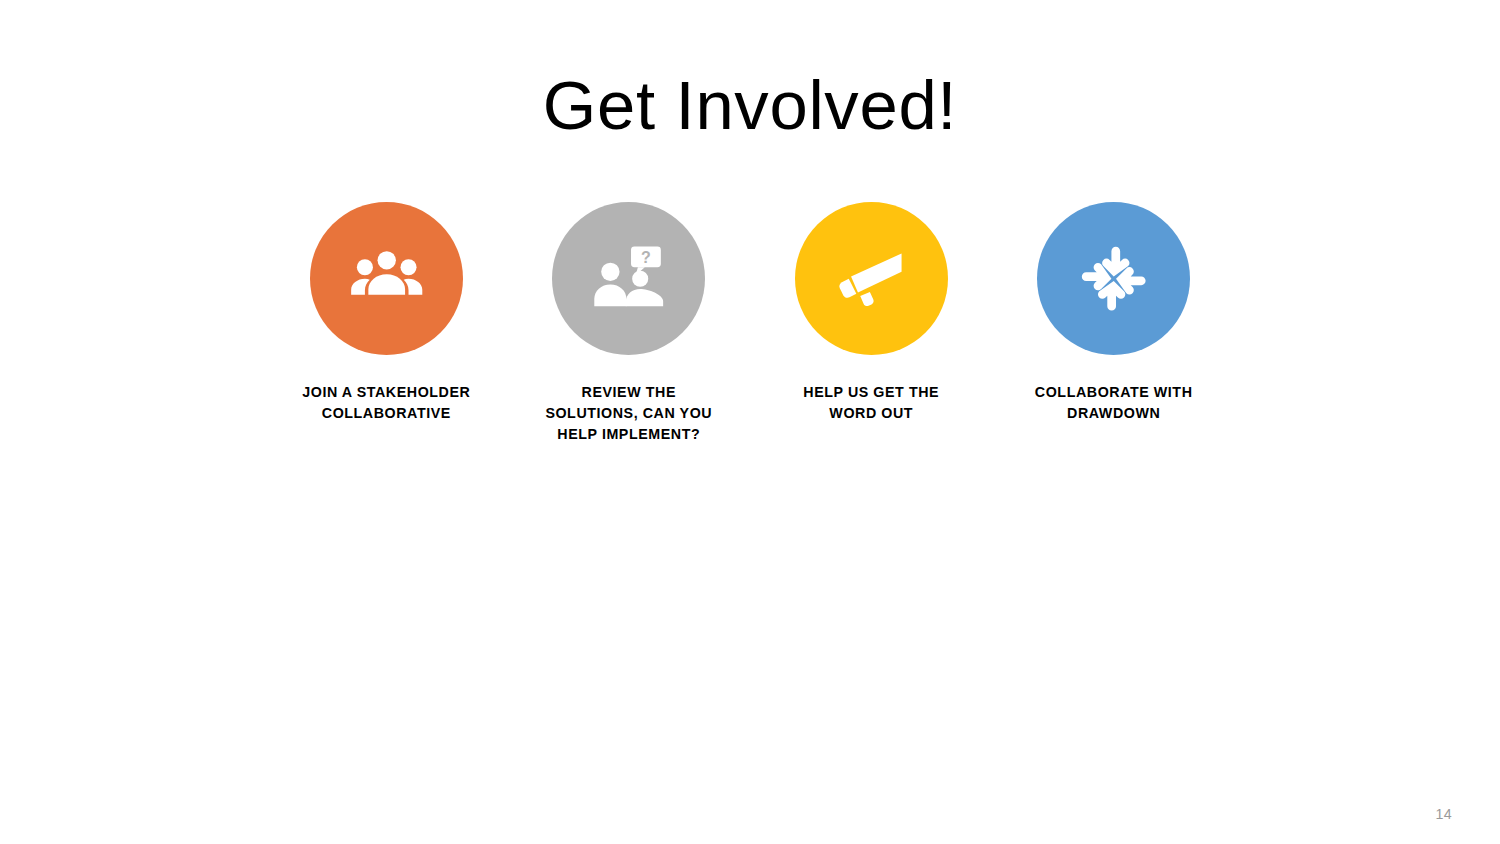Get Involved!
Join a stakeholder collaborative
?
Review the solutions, can you help implement?
Help us get the word out
Collaborate with Drawdown
14